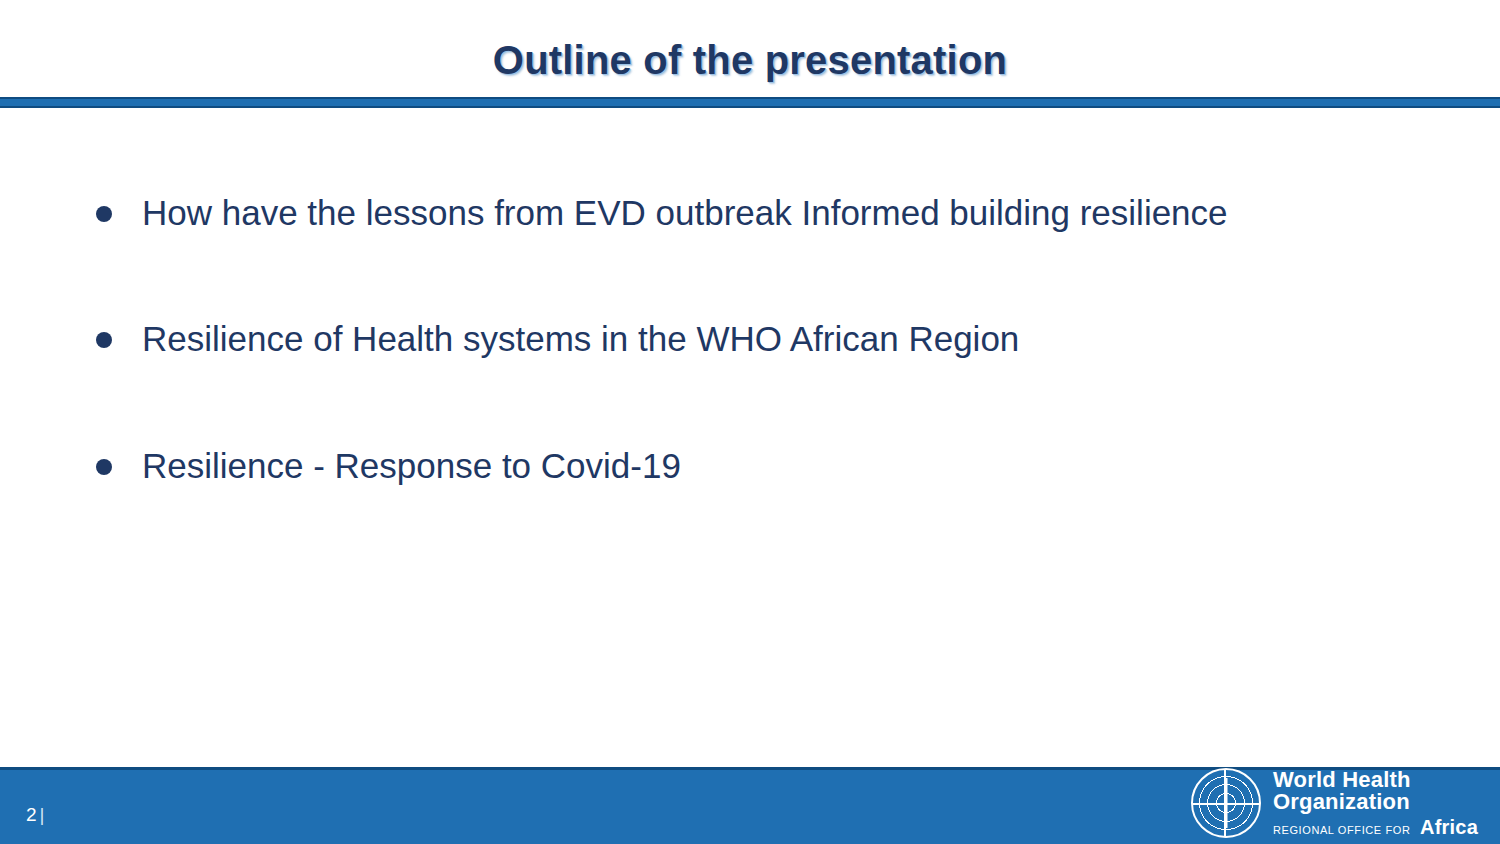Outline of the presentation
How have the lessons from EVD outbreak Informed building resilience
Resilience of Health systems in the WHO African Region
Resilience - Response to Covid-19
2|
World Health
Organization
REGIONAL OFFICE FOR Africa